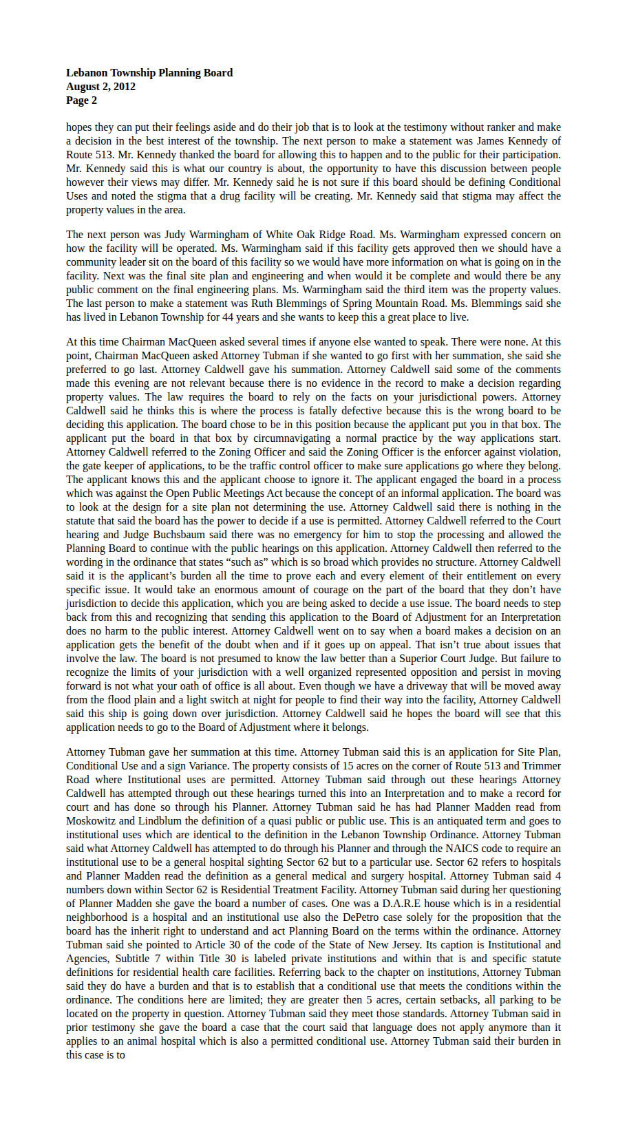Lebanon Township Planning Board
August 2, 2012
Page 2
hopes they can put their feelings aside and do their job that is to look at the testimony without ranker and make a decision in the best interest of the township. The next person to make a statement was James Kennedy of Route 513. Mr. Kennedy thanked the board for allowing this to happen and to the public for their participation. Mr. Kennedy said this is what our country is about, the opportunity to have this discussion between people however their views may differ. Mr. Kennedy said he is not sure if this board should be defining Conditional Uses and noted the stigma that a drug facility will be creating. Mr. Kennedy said that stigma may affect the property values in the area.
The next person was Judy Warmingham of White Oak Ridge Road. Ms. Warmingham expressed concern on how the facility will be operated. Ms. Warmingham said if this facility gets approved then we should have a community leader sit on the board of this facility so we would have more information on what is going on in the facility. Next was the final site plan and engineering and when would it be complete and would there be any public comment on the final engineering plans. Ms. Warmingham said the third item was the property values. The last person to make a statement was Ruth Blemmings of Spring Mountain Road. Ms. Blemmings said she has lived in Lebanon Township for 44 years and she wants to keep this a great place to live.
At this time Chairman MacQueen asked several times if anyone else wanted to speak. There were none. At this point, Chairman MacQueen asked Attorney Tubman if she wanted to go first with her summation, she said she preferred to go last. Attorney Caldwell gave his summation. Attorney Caldwell said some of the comments made this evening are not relevant because there is no evidence in the record to make a decision regarding property values. The law requires the board to rely on the facts on your jurisdictional powers. Attorney Caldwell said he thinks this is where the process is fatally defective because this is the wrong board to be deciding this application. The board chose to be in this position because the applicant put you in that box. The applicant put the board in that box by circumnavigating a normal practice by the way applications start. Attorney Caldwell referred to the Zoning Officer and said the Zoning Officer is the enforcer against violation, the gate keeper of applications, to be the traffic control officer to make sure applications go where they belong. The applicant knows this and the applicant choose to ignore it. The applicant engaged the board in a process which was against the Open Public Meetings Act because the concept of an informal application. The board was to look at the design for a site plan not determining the use. Attorney Caldwell said there is nothing in the statute that said the board has the power to decide if a use is permitted. Attorney Caldwell referred to the Court hearing and Judge Buchsbaum said there was no emergency for him to stop the processing and allowed the Planning Board to continue with the public hearings on this application. Attorney Caldwell then referred to the wording in the ordinance that states “such as” which is so broad which provides no structure. Attorney Caldwell said it is the applicant’s burden all the time to prove each and every element of their entitlement on every specific issue. It would take an enormous amount of courage on the part of the board that they don’t have jurisdiction to decide this application, which you are being asked to decide a use issue. The board needs to step back from this and recognizing that sending this application to the Board of Adjustment for an Interpretation does no harm to the public interest. Attorney Caldwell went on to say when a board makes a decision on an application gets the benefit of the doubt when and if it goes up on appeal. That isn’t true about issues that involve the law. The board is not presumed to know the law better than a Superior Court Judge. But failure to recognize the limits of your jurisdiction with a well organized represented opposition and persist in moving forward is not what your oath of office is all about. Even though we have a driveway that will be moved away from the flood plain and a light switch at night for people to find their way into the facility, Attorney Caldwell said this ship is going down over jurisdiction. Attorney Caldwell said he hopes the board will see that this application needs to go to the Board of Adjustment where it belongs.
Attorney Tubman gave her summation at this time. Attorney Tubman said this is an application for Site Plan, Conditional Use and a sign Variance. The property consists of 15 acres on the corner of Route 513 and Trimmer Road where Institutional uses are permitted. Attorney Tubman said through out these hearings Attorney Caldwell has attempted through out these hearings turned this into an Interpretation and to make a record for court and has done so through his Planner. Attorney Tubman said he has had Planner Madden read from Moskowitz and Lindblum the definition of a quasi public or public use. This is an antiquated term and goes to institutional uses which are identical to the definition in the Lebanon Township Ordinance. Attorney Tubman said what Attorney Caldwell has attempted to do through his Planner and through the NAICS code to require an institutional use to be a general hospital sighting Sector 62 but to a particular use. Sector 62 refers to hospitals and Planner Madden read the definition as a general medical and surgery hospital. Attorney Tubman said 4 numbers down within Sector 62 is Residential Treatment Facility. Attorney Tubman said during her questioning of Planner Madden she gave the board a number of cases. One was a D.A.R.E house which is in a residential neighborhood is a hospital and an institutional use also the DePetro case solely for the proposition that the board has the inherit right to understand and act Planning Board on the terms within the ordinance. Attorney Tubman said she pointed to Article 30 of the code of the State of New Jersey. Its caption is Institutional and Agencies, Subtitle 7 within Title 30 is labeled private institutions and within that is and specific statute definitions for residential health care facilities. Referring back to the chapter on institutions, Attorney Tubman said they do have a burden and that is to establish that a conditional use that meets the conditions within the ordinance. The conditions here are limited; they are greater then 5 acres, certain setbacks, all parking to be located on the property in question. Attorney Tubman said they meet those standards. Attorney Tubman said in prior testimony she gave the board a case that the court said that language does not apply anymore than it applies to an animal hospital which is also a permitted conditional use. Attorney Tubman said their burden in this case is to